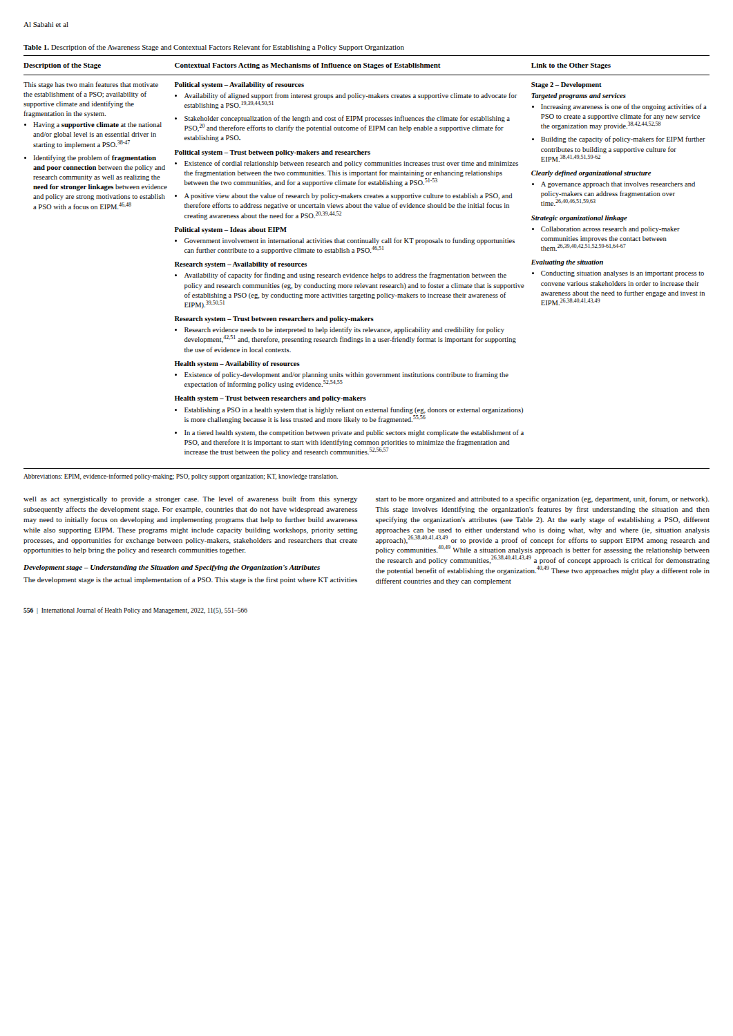Al Sabahi et al
Table 1. Description of the Awareness Stage and Contextual Factors Relevant for Establishing a Policy Support Organization
| Description of the Stage | Contextual Factors Acting as Mechanisms of Influence on Stages of Establishment | Link to the Other Stages |
| --- | --- | --- |
| This stage has two main features that motivate the establishment of a PSO; availability of supportive climate and identifying the fragmentation in the system. Having a supportive climate at the national and/or global level is an essential driver in starting to implement a PSO. 38-47 Identifying the problem of fragmentation and poor connection between the policy and research community as well as realizing the need for stronger linkages between evidence and policy are strong motivations to establish a PSO with a focus on EIPM. 46,48 | Political system – Availability of resources Availability of aligned support from interest groups and policy-makers creates a supportive climate to advocate for establishing a PSO. 19,39,44,50,51 Stakeholder conceptualization of the length and cost of EIPM processes influences the climate for establishing a PSO, 20 and therefore efforts to clarify the potential outcome of EIPM can help enable a supportive climate for establishing a PSO . Political system – Trust between policy-makers and researchers Existence of cordial relationship between research and policy communities increases trust over time and minimizes the fragmentation between the two communities. This is important for maintaining or enhancing relationships between the two communities, and for a supportive climate for establishing a PSO. 51-53 A positive view about the value of research by policy-makers creates a supportive culture to establish a PSO, and therefore efforts to address negative or uncertain views about the value of evidence should be the initial focus in creating awareness about the need for a PSO. 20,39,44,52 Political system – Ideas about EIPM Government involvement in international activities that continually call for KT proposals to funding opportunities can further contribute to a supportive climate to establish a PSO. 46,51 Research system – Availability of resources Availability of capacity for finding and using research evidence helps to address the fragmentation between the policy and research communities (eg, by conducting more relevant research) and to foster a climate that is supportive of establishing a PSO (eg, by conducting more activities targeting policy-makers to increase their awareness of EIPM). 39,50,51 Research system – Trust between researchers and policy-makers Research evidence needs to be interpreted to help identify its relevance, applicability and credibility for policy development, 42,51 and, therefore, presenting research findings in a user-friendly format is important for supporting the use of evidence in local contexts. Health system – Availability of resources Existence of policy-development and/or planning units within government institutions contribute to framing the expectation of informing policy using evidence. 52,54,55 Health system – Trust between researchers and policy-makers Establishing a PSO in a health system that is highly reliant on external funding (eg, donors or external organizations) is more challenging because it is less trusted and more likely to be fragmented. 55,56 In a tiered health system, the competition between private and public sectors might complicate the establishment of a PSO, and therefore it is important to start with identifying common priorities to minimize the fragmentation and increase the trust between the policy and research communities. 52,56,57 | Stage 2 – Development Targeted programs and services Increasing awareness is one of the ongoing activities of a PSO to create a supportive climate for any new service the organization may provide. 38,42,44,52,58 Building the capacity of policy-makers for EIPM further contributes to building a supportive culture for EIPM. 38,41,49,51,59-62 Clearly defined organizational structure A governance approach that involves researchers and policy-makers can address fragmentation over time. 26,40,46,51,59,63 Strategic organizational linkage Collaboration across research and policy-maker communities improves the contact between them. 26,39,40,42,51,52,59-61,64-67 Evaluating the situation Conducting situation analyses is an important process to convene various stakeholders in order to increase their awareness about the need to further engage and invest in EIPM. 26,38,40,41,43,49 |
Abbreviations: EPIM, evidence-informed policy-making; PSO, policy support organization; KT, knowledge translation.
well as act synergistically to provide a stronger case. The level of awareness built from this synergy subsequently affects the development stage. For example, countries that do not have widespread awareness may need to initially focus on developing and implementing programs that help to further build awareness while also supporting EIPM. These programs might include capacity building workshops, priority setting processes, and opportunities for exchange between policy-makers, stakeholders and researchers that create opportunities to help bring the policy and research communities together.
Development stage – Understanding the Situation and Specifying the Organization's Attributes
The development stage is the actual implementation of a PSO. This stage is the first point where KT activities
start to be more organized and attributed to a specific organization (eg, department, unit, forum, or network). This stage involves identifying the organization's features by first understanding the situation and then specifying the organization's attributes (see Table 2). At the early stage of establishing a PSO, different approaches can be used to either understand who is doing what, why and where (ie, situation analysis approach),26,38,40,41,43,49 or to provide a proof of concept for efforts to support EIPM among research and policy communities.40,49 While a situation analysis approach is better for assessing the relationship between the research and policy communities,26,38,40,41,43,49 a proof of concept approach is critical for demonstrating the potential benefit of establishing the organization.40,49 These two approaches might play a different role in different countries and they can complement
556 | International Journal of Health Policy and Management, 2022, 11(5), 551–566